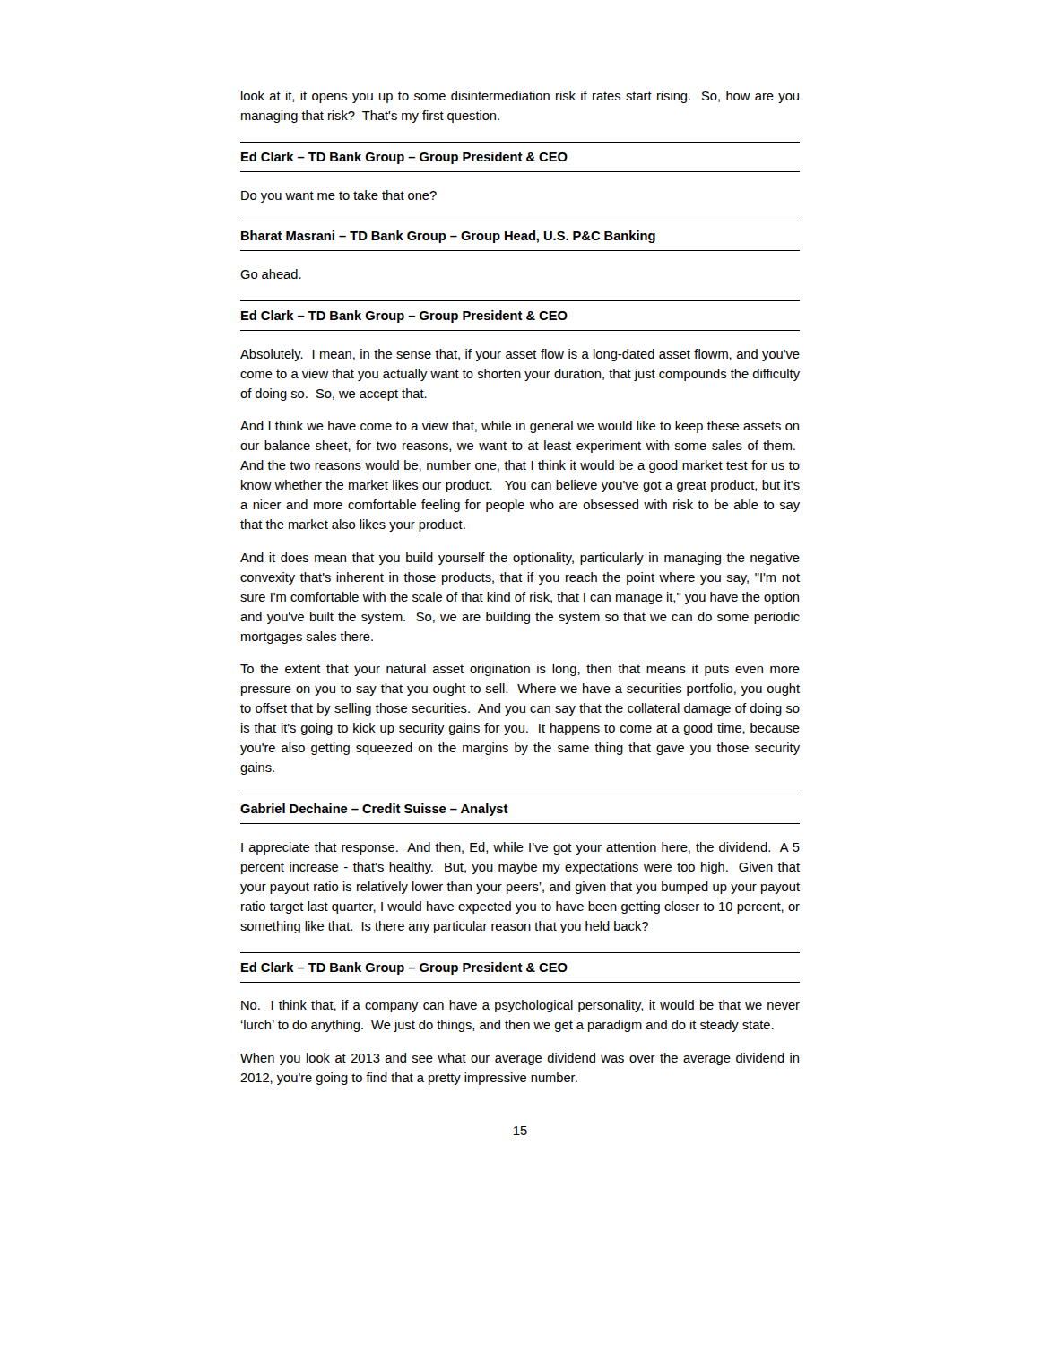look at it, it opens you up to some disintermediation risk if rates start rising. So, how are you managing that risk? That's my first question.
Ed Clark – TD Bank Group – Group President & CEO
Do you want me to take that one?
Bharat Masrani – TD Bank Group – Group Head, U.S. P&C Banking
Go ahead.
Ed Clark – TD Bank Group – Group President & CEO
Absolutely. I mean, in the sense that, if your asset flow is a long-dated asset flowm, and you've come to a view that you actually want to shorten your duration, that just compounds the difficulty of doing so. So, we accept that.
And I think we have come to a view that, while in general we would like to keep these assets on our balance sheet, for two reasons, we want to at least experiment with some sales of them. And the two reasons would be, number one, that I think it would be a good market test for us to know whether the market likes our product. You can believe you've got a great product, but it's a nicer and more comfortable feeling for people who are obsessed with risk to be able to say that the market also likes your product.
And it does mean that you build yourself the optionality, particularly in managing the negative convexity that's inherent in those products, that if you reach the point where you say, "I'm not sure I'm comfortable with the scale of that kind of risk, that I can manage it," you have the option and you've built the system. So, we are building the system so that we can do some periodic mortgages sales there.
To the extent that your natural asset origination is long, then that means it puts even more pressure on you to say that you ought to sell. Where we have a securities portfolio, you ought to offset that by selling those securities. And you can say that the collateral damage of doing so is that it's going to kick up security gains for you. It happens to come at a good time, because you're also getting squeezed on the margins by the same thing that gave you those security gains.
Gabriel Dechaine – Credit Suisse – Analyst
I appreciate that response. And then, Ed, while I’ve got your attention here, the dividend. A 5 percent increase - that's healthy. But, you maybe my expectations were too high. Given that your payout ratio is relatively lower than your peers’, and given that you bumped up your payout ratio target last quarter, I would have expected you to have been getting closer to 10 percent, or something like that. Is there any particular reason that you held back?
Ed Clark – TD Bank Group – Group President & CEO
No. I think that, if a company can have a psychological personality, it would be that we never ‘lurch’ to do anything. We just do things, and then we get a paradigm and do it steady state.
When you look at 2013 and see what our average dividend was over the average dividend in 2012, you're going to find that a pretty impressive number.
15